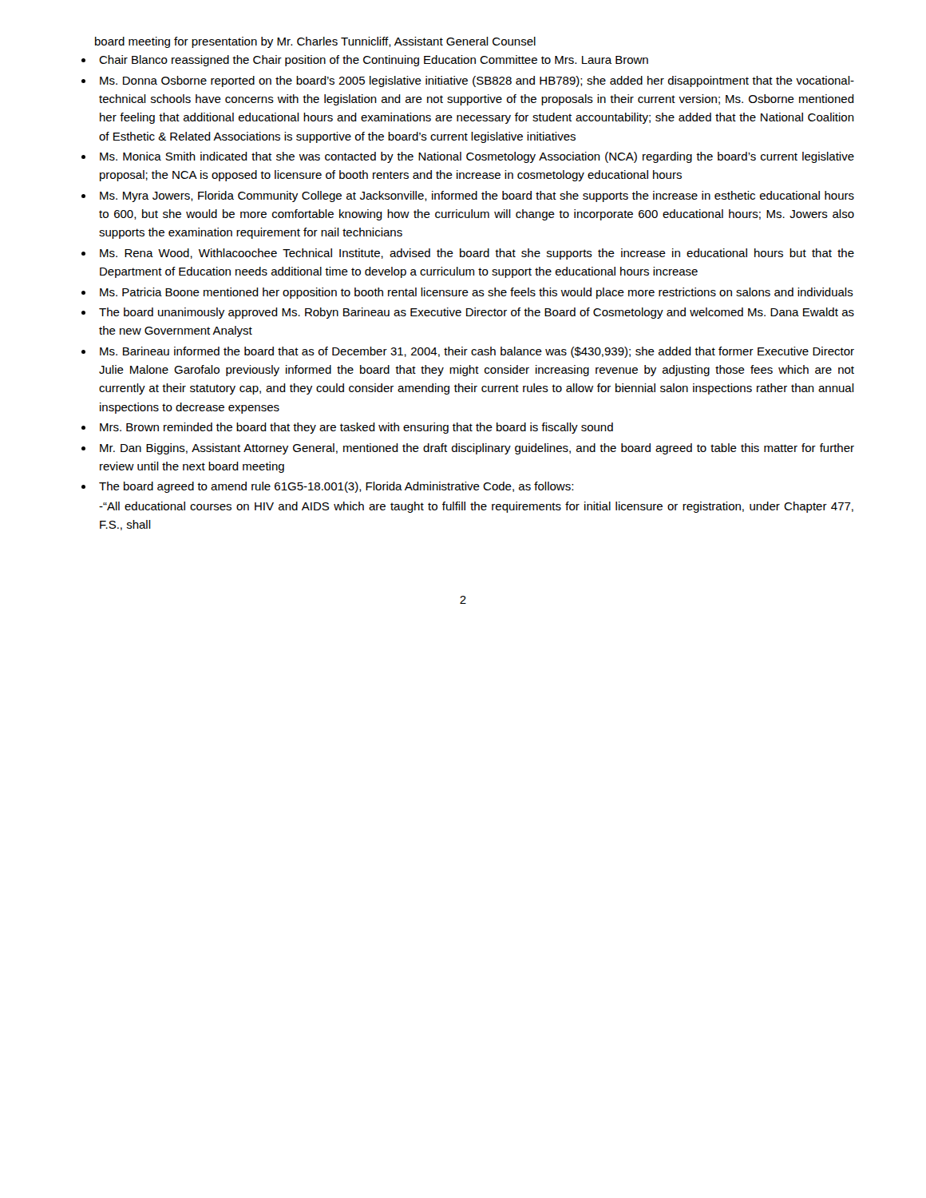board meeting for presentation by Mr. Charles Tunnicliff, Assistant General Counsel
Chair Blanco reassigned the Chair position of the Continuing Education Committee to Mrs. Laura Brown
Ms. Donna Osborne reported on the board’s 2005 legislative initiative (SB828 and HB789); she added her disappointment that the vocational-technical schools have concerns with the legislation and are not supportive of the proposals in their current version; Ms. Osborne mentioned her feeling that additional educational hours and examinations are necessary for student accountability; she added that the National Coalition of Esthetic & Related Associations is supportive of the board’s current legislative initiatives
Ms. Monica Smith indicated that she was contacted by the National Cosmetology Association (NCA) regarding the board’s current legislative proposal; the NCA is opposed to licensure of booth renters and the increase in cosmetology educational hours
Ms. Myra Jowers, Florida Community College at Jacksonville, informed the board that she supports the increase in esthetic educational hours to 600, but she would be more comfortable knowing how the curriculum will change to incorporate 600 educational hours; Ms. Jowers also supports the examination requirement for nail technicians
Ms. Rena Wood, Withlacoochee Technical Institute, advised the board that she supports the increase in educational hours but that the Department of Education needs additional time to develop a curriculum to support the educational hours increase
Ms. Patricia Boone mentioned her opposition to booth rental licensure as she feels this would place more restrictions on salons and individuals
The board unanimously approved Ms. Robyn Barineau as Executive Director of the Board of Cosmetology and welcomed Ms. Dana Ewaldt as the new Government Analyst
Ms. Barineau informed the board that as of December 31, 2004, their cash balance was ($430,939); she added that former Executive Director Julie Malone Garofalo previously informed the board that they might consider increasing revenue by adjusting those fees which are not currently at their statutory cap, and they could consider amending their current rules to allow for biennial salon inspections rather than annual inspections to decrease expenses
Mrs. Brown reminded the board that they are tasked with ensuring that the board is fiscally sound
Mr. Dan Biggins, Assistant Attorney General, mentioned the draft disciplinary guidelines, and the board agreed to table this matter for further review until the next board meeting
The board agreed to amend rule 61G5-18.001(3), Florida Administrative Code, as follows: -“All educational courses on HIV and AIDS which are taught to fulfill the requirements for initial licensure or registration, under Chapter 477, F.S., shall
2